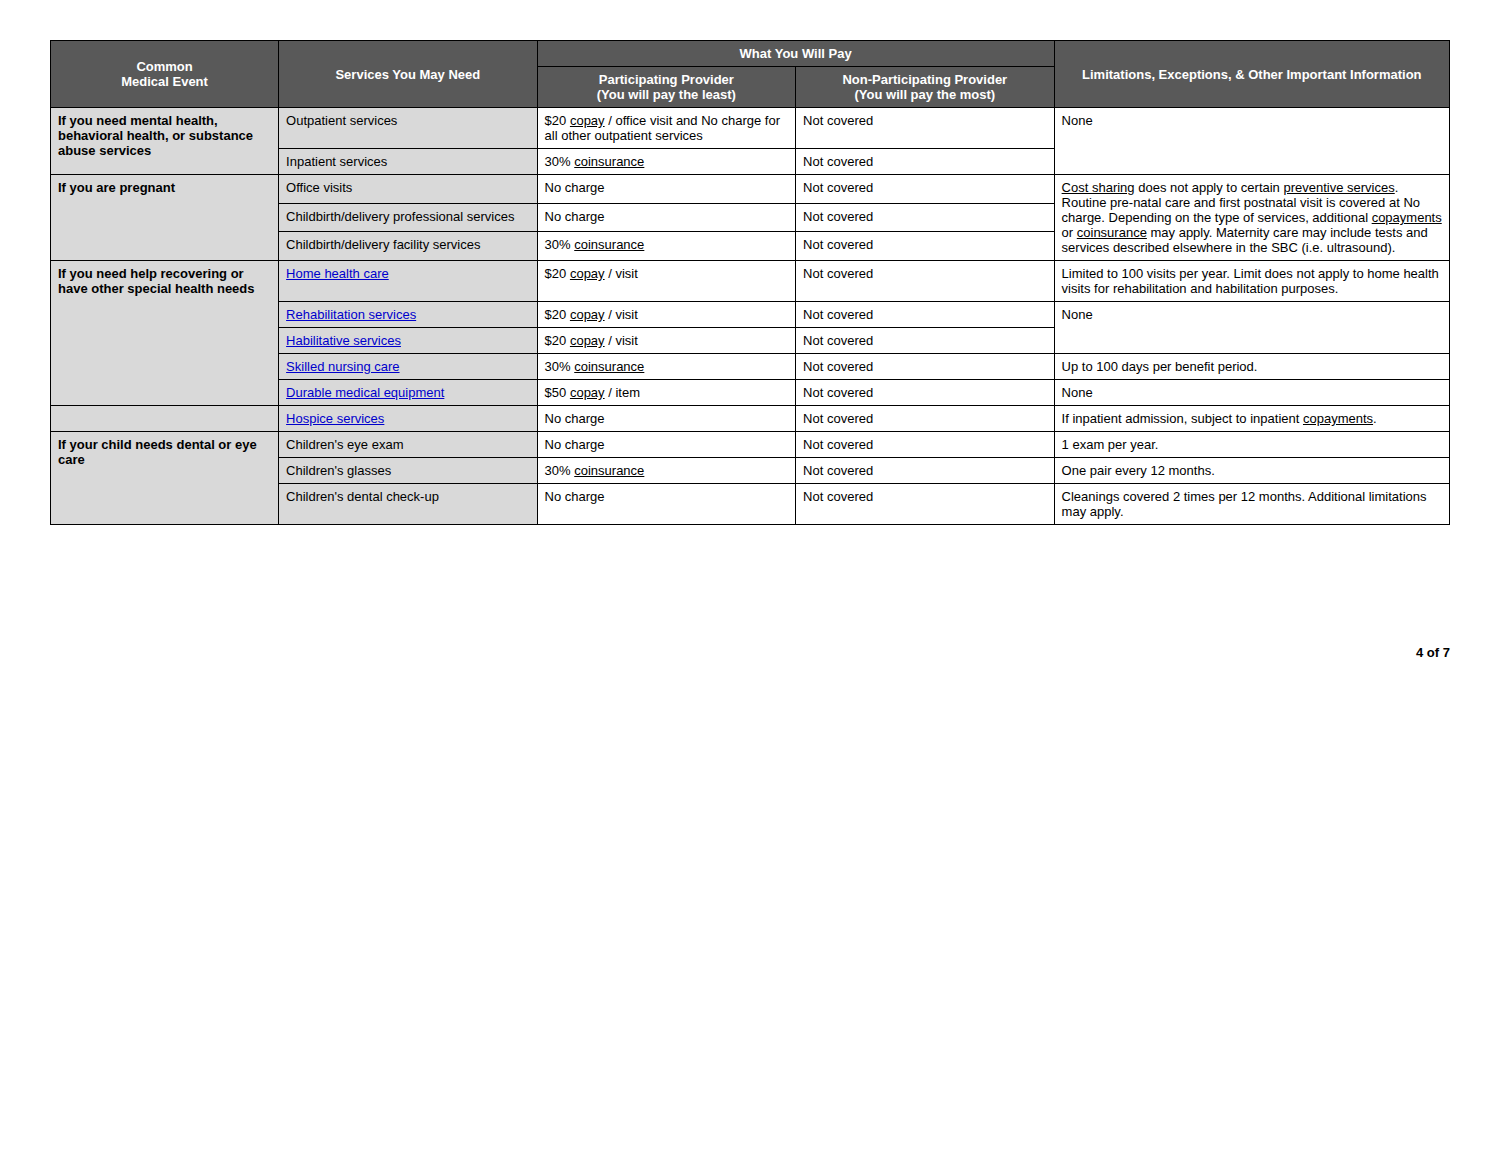| Common Medical Event | Services You May Need | What You Will Pay | Limitations, Exceptions, & Other Important Information |
| --- | --- | --- | --- |
| Participating Provider (You will pay the least) | Non-Participating Provider (You will pay the most) |
| If you need mental health, behavioral health, or substance abuse services | Outpatient services | $20 copay / office visit and No charge for all other outpatient services | Not covered | None |
| Inpatient services | 30% coinsurance | Not covered |
| If you are pregnant | Office visits | No charge | Not covered | Cost sharing does not apply to certain preventive services . Routine pre-natal care and first postnatal visit is covered at No charge. Depending on the type of services, additional copayments or coinsurance may apply. Maternity care may include tests and services described elsewhere in the SBC (i.e. ultrasound). |
| Childbirth/delivery professional services | No charge | Not covered |
| Childbirth/delivery facility services | 30% coinsurance | Not covered |
| If you need help recovering or have other special health needs | Home health care | $20 copay / visit | Not covered | Limited to 100 visits per year. Limit does not apply to home health visits for rehabilitation and habilitation purposes. |
| Rehabilitation services | $20 copay / visit | Not covered | None |
| Habilitative services | $20 copay / visit | Not covered |
| Skilled nursing care | 30% coinsurance | Not covered | Up to 100 days per benefit period. |
| Durable medical equipment | $50 copay / item | Not covered | None |
| | Hospice services | No charge | Not covered | If inpatient admission, subject to inpatient copayments . |
| If your child needs dental or eye care | Children's eye exam | No charge | Not covered | 1 exam per year. |
| Children's glasses | 30% coinsurance | Not covered | One pair every 12 months. |
| Children's dental check-up | No charge | Not covered | Cleanings covered 2 times per 12 months. Additional limitations may apply. |
4 of 7